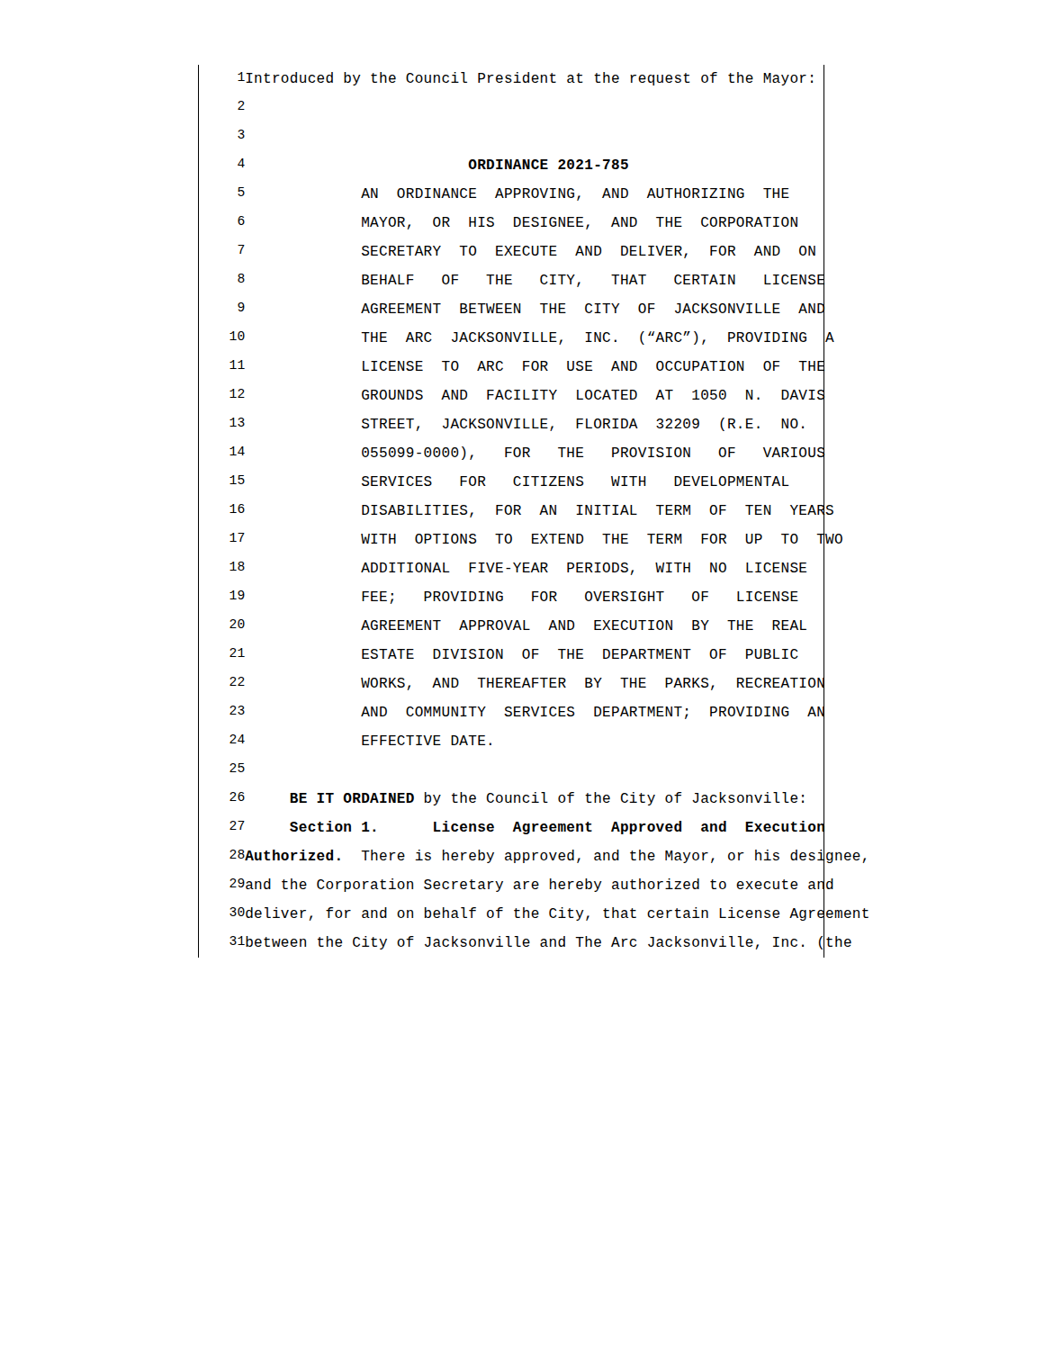| 1 | Introduced by the Council President at the request of the Mayor: |
| 2 | |
| 3 | |
| 4 | ORDINANCE 2021-785 |
| 5 | AN ORDINANCE APPROVING, AND AUTHORIZING THE |
| 6 | MAYOR, OR HIS DESIGNEE, AND THE CORPORATION |
| 7 | SECRETARY TO EXECUTE AND DELIVER, FOR AND ON |
| 8 | BEHALF OF THE CITY, THAT CERTAIN LICENSE |
| 9 | AGREEMENT BETWEEN THE CITY OF JACKSONVILLE AND |
| 10 | THE ARC JACKSONVILLE, INC. (“ARC”), PROVIDING A |
| 11 | LICENSE TO ARC FOR USE AND OCCUPATION OF THE |
| 12 | GROUNDS AND FACILITY LOCATED AT 1050 N. DAVIS |
| 13 | STREET, JACKSONVILLE, FLORIDA 32209 (R.E. NO. |
| 14 | 055099-0000), FOR THE PROVISION OF VARIOUS |
| 15 | SERVICES FOR CITIZENS WITH DEVELOPMENTAL |
| 16 | DISABILITIES, FOR AN INITIAL TERM OF TEN YEARS |
| 17 | WITH OPTIONS TO EXTEND THE TERM FOR UP TO TWO |
| 18 | ADDITIONAL FIVE-YEAR PERIODS, WITH NO LICENSE |
| 19 | FEE; PROVIDING FOR OVERSIGHT OF LICENSE |
| 20 | AGREEMENT APPROVAL AND EXECUTION BY THE REAL |
| 21 | ESTATE DIVISION OF THE DEPARTMENT OF PUBLIC |
| 22 | WORKS, AND THEREAFTER BY THE PARKS, RECREATION |
| 23 | AND COMMUNITY SERVICES DEPARTMENT; PROVIDING AN |
| 24 | EFFECTIVE DATE. |
| 25 | |
| 26 | BE IT ORDAINED by the Council of the City of Jacksonville: |
| 27 | Section 1. License Agreement Approved and Execution |
| 28 | Authorized. There is hereby approved, and the Mayor, or his designee, |
| 29 | and the Corporation Secretary are hereby authorized to execute and |
| 30 | deliver, for and on behalf of the City, that certain License Agreement |
| 31 | between the City of Jacksonville and The Arc Jacksonville, Inc. (the |